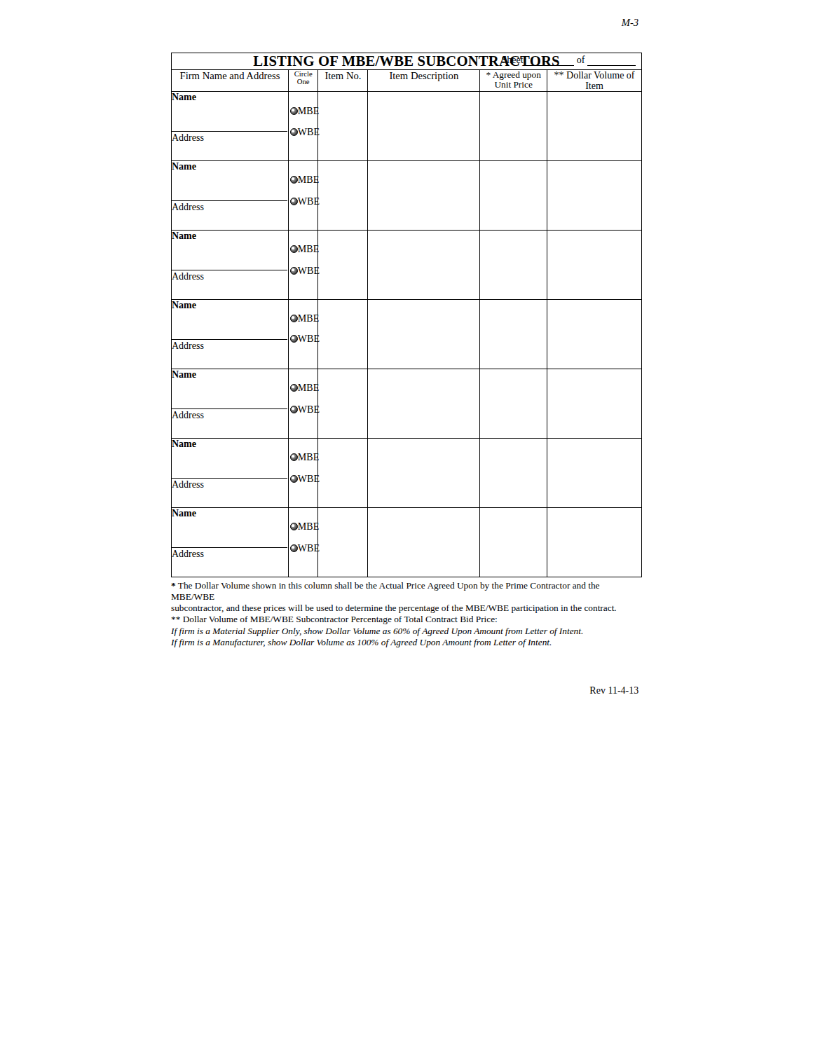M-3
| LISTING OF MBE/WBE SUBCONTRACTORS Sheet of |
| --- |
| Firm Name and Address | Circle One | Item No. | Item Description | * Agreed upon Unit Price | ** Dollar Volume of Item |
| Name Address | MBE WBE | | | | |
| Name Address | MBE WBE | | | | |
| Name Address | MBE WBE | | | | |
| Name Address | MBE WBE | | | | |
| Name Address | MBE WBE | | | | |
| Name Address | MBE WBE | | | | |
| Name Address | MBE WBE | | | | |
* The Dollar Volume shown in this column shall be the Actual Price Agreed Upon by the Prime Contractor and the MBE/WBE
subcontractor, and these prices will be used to determine the percentage of the MBE/WBE participation in the contract.
** Dollar Volume of MBE/WBE Subcontractor Percentage of Total Contract Bid Price:
If firm is a Material Supplier Only, show Dollar Volume as 60% of Agreed Upon Amount from Letter of Intent.
If firm is a Manufacturer, show Dollar Volume as 100% of Agreed Upon Amount from Letter of Intent.
Rev 11-4-13